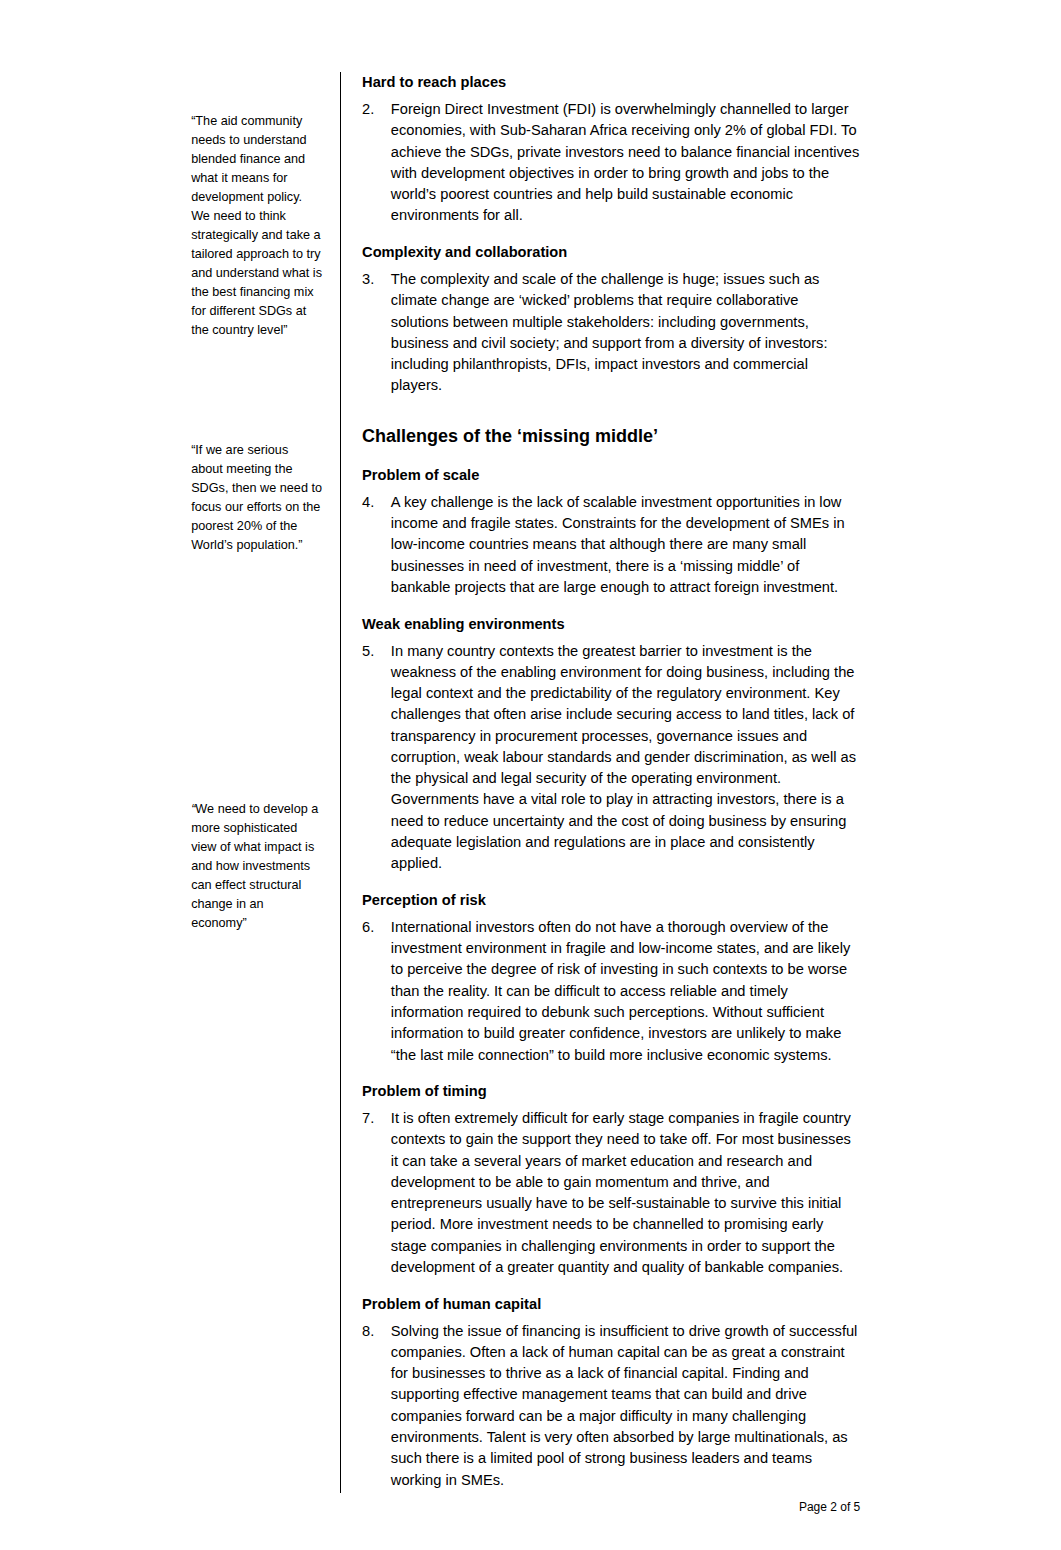“The aid community needs to understand blended finance and what it means for development policy. We need to think strategically and take a tailored approach to try and understand what is the best financing mix for different SDGs at the country level”
“If we are serious about meeting the SDGs, then we need to focus our efforts on the poorest 20% of the World’s population.”
“We need to develop a more sophisticated view of what impact is and how investments can effect structural change in an economy”
Hard to reach places
2. Foreign Direct Investment (FDI) is overwhelmingly channelled to larger economies, with Sub-Saharan Africa receiving only 2% of global FDI. To achieve the SDGs, private investors need to balance financial incentives with development objectives in order to bring growth and jobs to the world’s poorest countries and help build sustainable economic environments for all.
Complexity and collaboration
3. The complexity and scale of the challenge is huge; issues such as climate change are ‘wicked’ problems that require collaborative solutions between multiple stakeholders: including governments, business and civil society; and support from a diversity of investors: including philanthropists, DFIs, impact investors and commercial players.
Challenges of the ‘missing middle’
Problem of scale
4. A key challenge is the lack of scalable investment opportunities in low income and fragile states. Constraints for the development of SMEs in low-income countries means that although there are many small businesses in need of investment, there is a ‘missing middle’ of bankable projects that are large enough to attract foreign investment.
Weak enabling environments
5. In many country contexts the greatest barrier to investment is the weakness of the enabling environment for doing business, including the legal context and the predictability of the regulatory environment. Key challenges that often arise include securing access to land titles, lack of transparency in procurement processes, governance issues and corruption, weak labour standards and gender discrimination, as well as the physical and legal security of the operating environment. Governments have a vital role to play in attracting investors, there is a need to reduce uncertainty and the cost of doing business by ensuring adequate legislation and regulations are in place and consistently applied.
Perception of risk
6. International investors often do not have a thorough overview of the investment environment in fragile and low-income states, and are likely to perceive the degree of risk of investing in such contexts to be worse than the reality. It can be difficult to access reliable and timely information required to debunk such perceptions. Without sufficient information to build greater confidence, investors are unlikely to make “the last mile connection” to build more inclusive economic systems.
Problem of timing
7. It is often extremely difficult for early stage companies in fragile country contexts to gain the support they need to take off. For most businesses it can take a several years of market education and research and development to be able to gain momentum and thrive, and entrepreneurs usually have to be self-sustainable to survive this initial period. More investment needs to be channelled to promising early stage companies in challenging environments in order to support the development of a greater quantity and quality of bankable companies.
Problem of human capital
8. Solving the issue of financing is insufficient to drive growth of successful companies. Often a lack of human capital can be as great a constraint for businesses to thrive as a lack of financial capital. Finding and supporting effective management teams that can build and drive companies forward can be a major difficulty in many challenging environments. Talent is very often absorbed by large multinationals, as such there is a limited pool of strong business leaders and teams working in SMEs.
Page 2 of 5